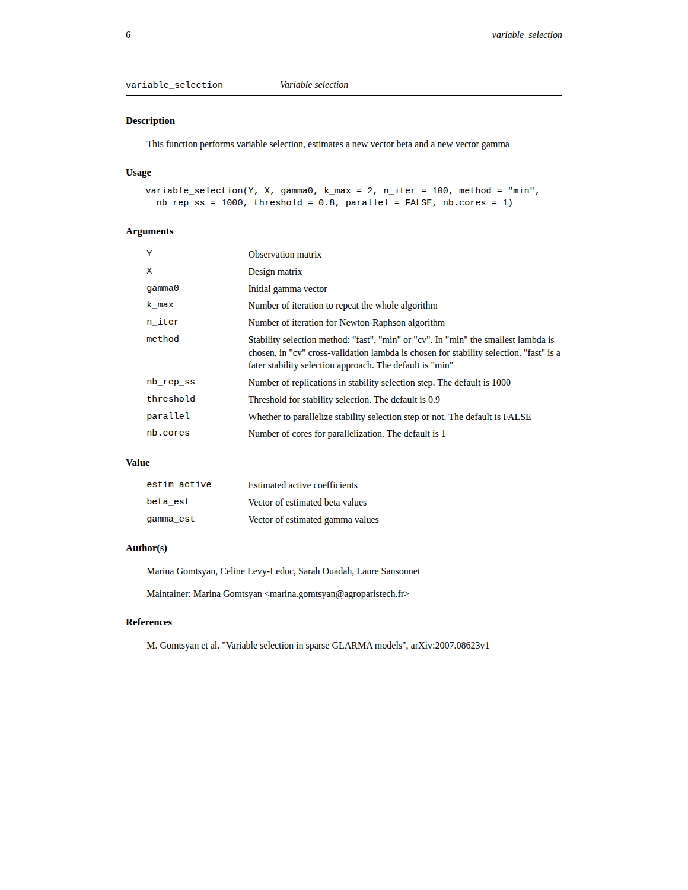6 variable_selection
variable_selection Variable selection
Description
This function performs variable selection, estimates a new vector beta and a new vector gamma
Usage
variable_selection(Y, X, gamma0, k_max = 2, n_iter = 100, method = "min",
  nb_rep_ss = 1000, threshold = 0.8, parallel = FALSE, nb.cores = 1)
Arguments
Y
Observation matrix
X
Design matrix
gamma0
Initial gamma vector
k_max
Number of iteration to repeat the whole algorithm
n_iter
Number of iteration for Newton-Raphson algorithm
method
Stability selection method: "fast", "min" or "cv". In "min" the smallest lambda is chosen, in "cv" cross-validation lambda is chosen for stability selection. "fast" is a fater stability selection approach. The default is "min"
nb_rep_ss
Number of replications in stability selection step. The default is 1000
threshold
Threshold for stability selection. The default is 0.9
parallel
Whether to parallelize stability selection step or not. The default is FALSE
nb.cores
Number of cores for parallelization. The default is 1
Value
estim_active
Estimated active coefficients
beta_est
Vector of estimated beta values
gamma_est
Vector of estimated gamma values
Author(s)
Marina Gomtsyan, Celine Levy-Leduc, Sarah Ouadah, Laure Sansonnet
Maintainer: Marina Gomtsyan <marina.gomtsyan@agroparistech.fr>
References
M. Gomtsyan et al. "Variable selection in sparse GLARMA models", arXiv:2007.08623v1